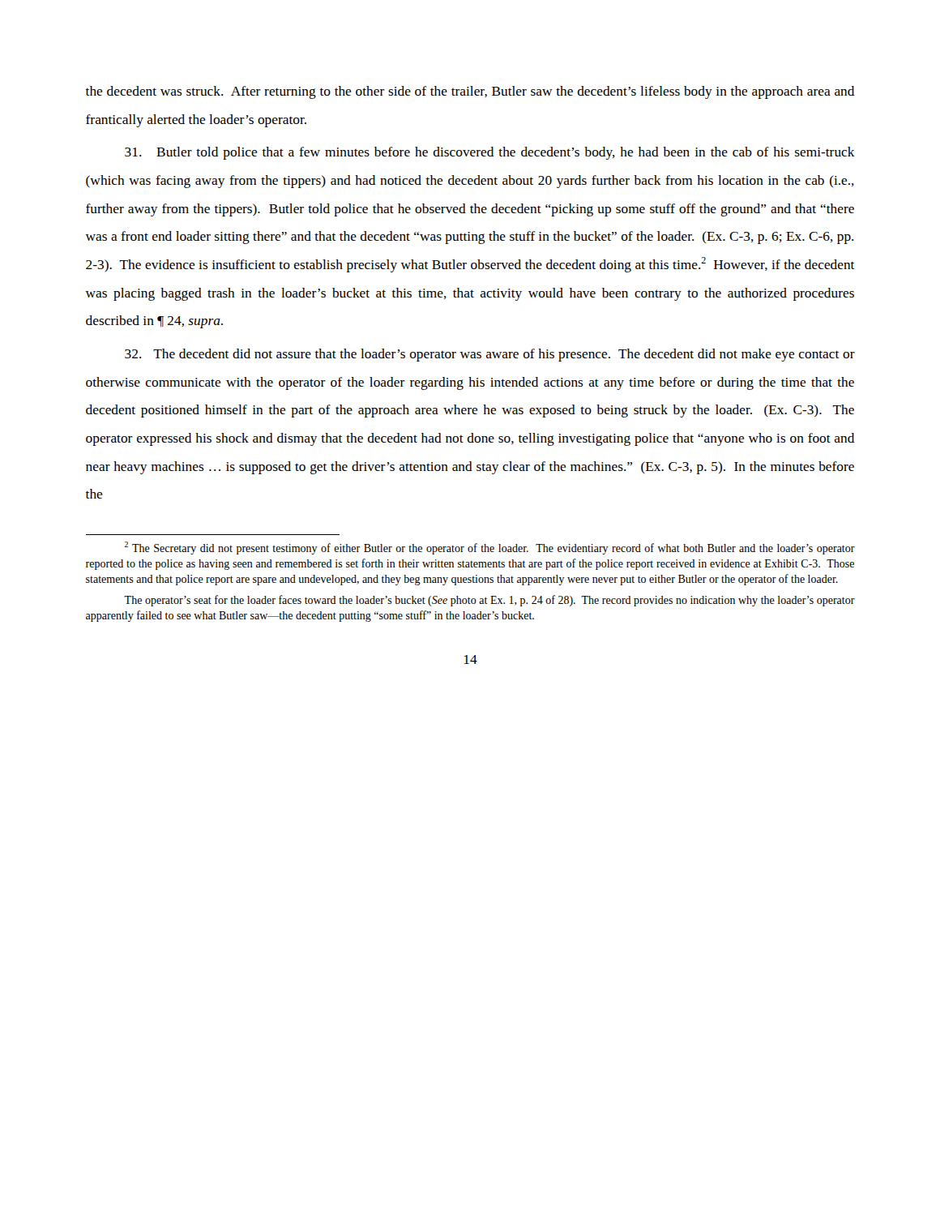the decedent was struck. After returning to the other side of the trailer, Butler saw the decedent’s lifeless body in the approach area and frantically alerted the loader’s operator.
31. Butler told police that a few minutes before he discovered the decedent’s body, he had been in the cab of his semi-truck (which was facing away from the tippers) and had noticed the decedent about 20 yards further back from his location in the cab (i.e., further away from the tippers). Butler told police that he observed the decedent “picking up some stuff off the ground” and that “there was a front end loader sitting there” and that the decedent “was putting the stuff in the bucket” of the loader. (Ex. C-3, p. 6; Ex. C-6, pp. 2-3). The evidence is insufficient to establish precisely what Butler observed the decedent doing at this time.2 However, if the decedent was placing bagged trash in the loader’s bucket at this time, that activity would have been contrary to the authorized procedures described in ¶ 24, supra.
32. The decedent did not assure that the loader’s operator was aware of his presence. The decedent did not make eye contact or otherwise communicate with the operator of the loader regarding his intended actions at any time before or during the time that the decedent positioned himself in the part of the approach area where he was exposed to being struck by the loader. (Ex. C-3). The operator expressed his shock and dismay that the decedent had not done so, telling investigating police that “anyone who is on foot and near heavy machines … is supposed to get the driver’s attention and stay clear of the machines.” (Ex. C-3, p. 5). In the minutes before the
2 The Secretary did not present testimony of either Butler or the operator of the loader. The evidentiary record of what both Butler and the loader’s operator reported to the police as having seen and remembered is set forth in their written statements that are part of the police report received in evidence at Exhibit C-3. Those statements and that police report are spare and undeveloped, and they beg many questions that apparently were never put to either Butler or the operator of the loader.
The operator’s seat for the loader faces toward the loader’s bucket (See photo at Ex. 1, p. 24 of 28). The record provides no indication why the loader’s operator apparently failed to see what Butler saw—the decedent putting “some stuff” in the loader’s bucket.
14